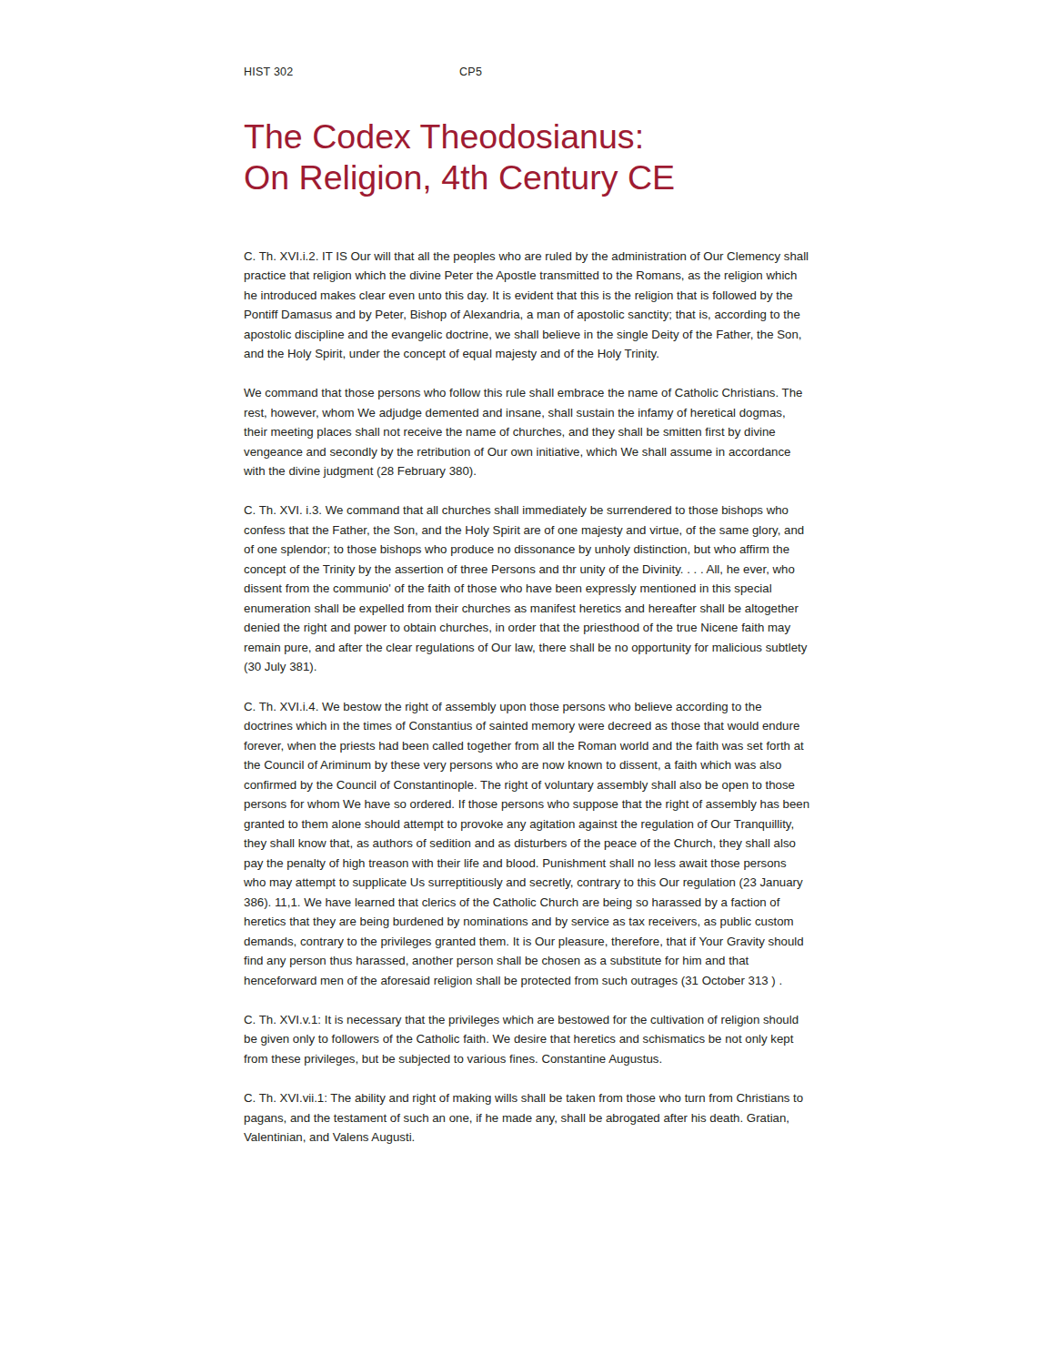HIST 302
CP5
The Codex Theodosianus:
On Religion, 4th Century CE
C. Th. XVI.i.2. IT IS Our will that all the peoples who are ruled by the administration of Our Clemency shall practice that religion which the divine Peter the Apostle transmitted to the Romans, as the religion which he introduced makes clear even unto this day. It is evident that this is the religion that is followed by the Pontiff Damasus and by Peter, Bishop of Alexandria, a man of apostolic sanctity; that is, according to the apostolic discipline and the evangelic doctrine, we shall believe in the single Deity of the Father, the Son, and the Holy Spirit, under the concept of equal majesty and of the Holy Trinity.
We command that those persons who follow this rule shall embrace the name of Catholic Christians. The rest, however, whom We adjudge demented and insane, shall sustain the infamy of heretical dogmas, their meeting places shall not receive the name of churches, and they shall be smitten first by divine vengeance and secondly by the retribution of Our own initiative, which We shall assume in accordance with the divine judgment (28 February 380).
C. Th. XVI. i.3. We command that all churches shall immediately be surrendered to those bishops who confess that the Father, the Son, and the Holy Spirit are of one majesty and virtue, of the same glory, and of one splendor; to those bishops who produce no dissonance by unholy distinction, but who affirm the concept of the Trinity by the assertion of three Persons and thr unity of the Divinity. . . . All, he ever, who dissent from the communio' of the faith of those who have been expressly mentioned in this special enumeration shall be expelled from their churches as manifest heretics and hereafter shall be altogether denied the right and power to obtain churches, in order that the priesthood of the true Nicene faith may remain pure, and after the clear regulations of Our law, there shall be no opportunity for malicious subtlety (30 July 381).
C. Th. XVI.i.4. We bestow the right of assembly upon those persons who believe according to the doctrines which in the times of Constantius of sainted memory were decreed as those that would endure forever, when the priests had been called together from all the Roman world and the faith was set forth at the Council of Ariminum by these very persons who are now known to dissent, a faith which was also confirmed by the Council of Constantinople. The right of voluntary assembly shall also be open to those persons for whom We have so ordered. If those persons who suppose that the right of assembly has been granted to them alone should attempt to provoke any agitation against the regulation of Our Tranquillity, they shall know that, as authors of sedition and as disturbers of the peace of the Church, they shall also pay the penalty of high treason with their life and blood. Punishment shall no less await those persons who may attempt to supplicate Us surreptitiously and secretly, contrary to this Our regulation (23 January 386). 11,1. We have learned that clerics of the Catholic Church are being so harassed by a faction of heretics that they are being burdened by nominations and by service as tax receivers, as public custom demands, contrary to the privileges granted them. It is Our pleasure, therefore, that if Your Gravity should find any person thus harassed, another person shall be chosen as a substitute for him and that henceforward men of the aforesaid religion shall be protected from such outrages (31 October 313 ) .
C. Th. XVI.v.1: It is necessary that the privileges which are bestowed for the cultivation of religion should be given only to followers of the Catholic faith. We desire that heretics and schismatics be not only kept from these privileges, but be subjected to various fines. Constantine Augustus.
C. Th. XVI.vii.1: The ability and right of making wills shall be taken from those who turn from Christians to pagans, and the testament of such an one, if he made any, shall be abrogated after his death. Gratian, Valentinian, and Valens Augusti.